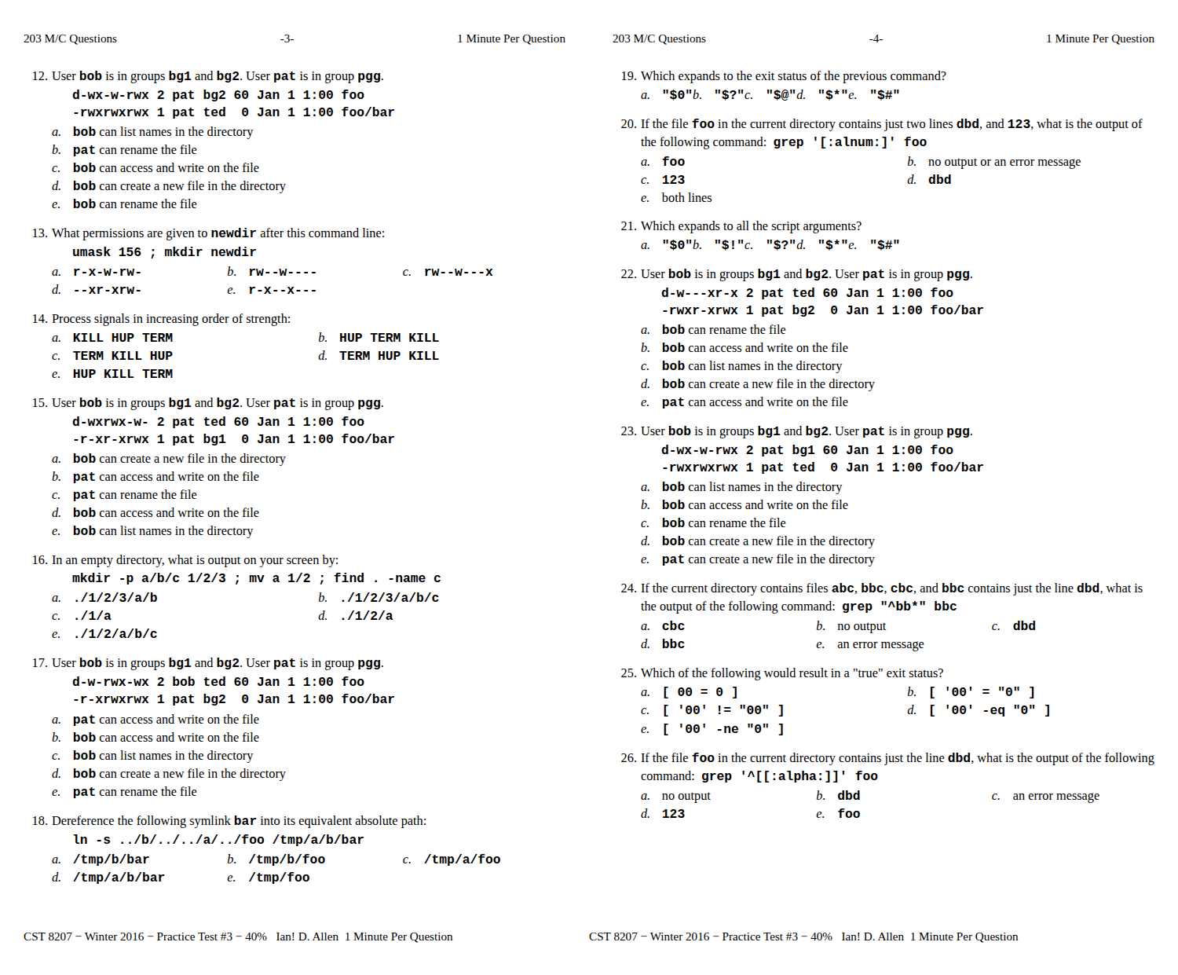203 M/C Questions -3- 1 Minute Per Question
12. User bob is in groups bg1 and bg2. User pat is in group pgg.
d-wx-w-rwx 2 pat bg2 60 Jan 1 1:00 foo -rwxrwxrwx 1 pat ted 0 Jan 1 1:00 foo/bar
a. bob can list names in the directory
b. pat can rename the file
c. bob can access and write on the file
d. bob can create a new file in the directory
e. bob can rename the file
13. What permissions are given to newdir after this command line:
umask 156 ; mkdir newdir
a. r-x-w-rw- b. rw--w---- c. rw--w---x
d. --xr-xrw- e. r-x--x---
14. Process signals in increasing order of strength:
a. KILL HUP TERM b. HUP TERM KILL
c. TERM KILL HUP d. TERM HUP KILL
e. HUP KILL TERM
15. User bob is in groups bg1 and bg2. User pat is in group pgg.
d-wxrwx-w- 2 pat ted 60 Jan 1 1:00 foo -r-xr-xrwx 1 pat bg1 0 Jan 1 1:00 foo/bar
a. bob can create a new file in the directory
b. pat can access and write on the file
c. pat can rename the file
d. bob can access and write on the file
e. bob can list names in the directory
16. In an empty directory, what is output on your screen by:
mkdir -p a/b/c 1/2/3 ; mv a 1/2 ; find . -name c
a. ./1/2/3/a/b b. ./1/2/3/a/b/c
c. ./1/a d. ./1/2/a
e. ./1/2/a/b/c
17. User bob is in groups bg1 and bg2. User pat is in group pgg.
d-w-rwx-wx 2 bob ted 60 Jan 1 1:00 foo -r-xrwxrwx 1 pat bg2 0 Jan 1 1:00 foo/bar
a. pat can access and write on the file
b. bob can access and write on the file
c. bob can list names in the directory
d. bob can create a new file in the directory
e. pat can rename the file
18. Dereference the following symlink bar into its equivalent absolute path:
ln -s ../b/../../a/../foo /tmp/a/b/bar
a. /tmp/b/bar b. /tmp/b/foo c. /tmp/a/foo
d. /tmp/a/b/bar e. /tmp/foo
203 M/C Questions -4- 1 Minute Per Question
19. Which expands to the exit status of the previous command?
a. "$0"
b. "$?"
c. "$@"
d. "$*"
e. "$#"
20. If the file foo in the current directory contains just two lines dbd, and 123, what is the output of the following command: grep '[:alnum:]' foo
a. foo b. no output or an error message
c. 123 d. dbd
e. both lines
21. Which expands to all the script arguments?
a. "$0"
b. "$!"
c. "$?"
d. "$*"
e. "$#"
22. User bob is in groups bg1 and bg2. User pat is in group pgg.
d-w---xr-x 2 pat ted 60 Jan 1 1:00 foo -rwxr-xrwx 1 pat bg2 0 Jan 1 1:00 foo/bar
a. bob can rename the file
b. bob can access and write on the file
c. bob can list names in the directory
d. bob can create a new file in the directory
e. pat can access and write on the file
23. User bob is in groups bg1 and bg2. User pat is in group pgg.
d-wx-w-rwx 2 pat bg1 60 Jan 1 1:00 foo -rwxrwxrwx 1 pat ted 0 Jan 1 1:00 foo/bar
a. bob can list names in the directory
b. bob can access and write on the file
c. bob can rename the file
d. bob can create a new file in the directory
e. pat can create a new file in the directory
24. If the current directory contains files abc, bbc, cbc, and bbc contains just the line dbd, what is the output of the following command: grep "^bb*" bbc
a. cbc b. no output c. dbd
d. bbc e. an error message
25. Which of the following would result in a "true" exit status?
a. [ 00 = 0 ] b. [ '00' = "0" ]
c. [ '00' != "00" ] d. [ '00' -eq "0" ]
e. [ '00' -ne "0" ]
26. If the file foo in the current directory contains just the line dbd, what is the output of the following command: grep '^[[:alpha:]]' foo
a. no output b. dbd c. an error message
d. 123 e. foo
CST 8207 − Winter 2016 − Practice Test #3 − 40% Ian! D. Allen 1 Minute Per Question
CST 8207 − Winter 2016 − Practice Test #3 − 40% Ian! D. Allen 1 Minute Per Question